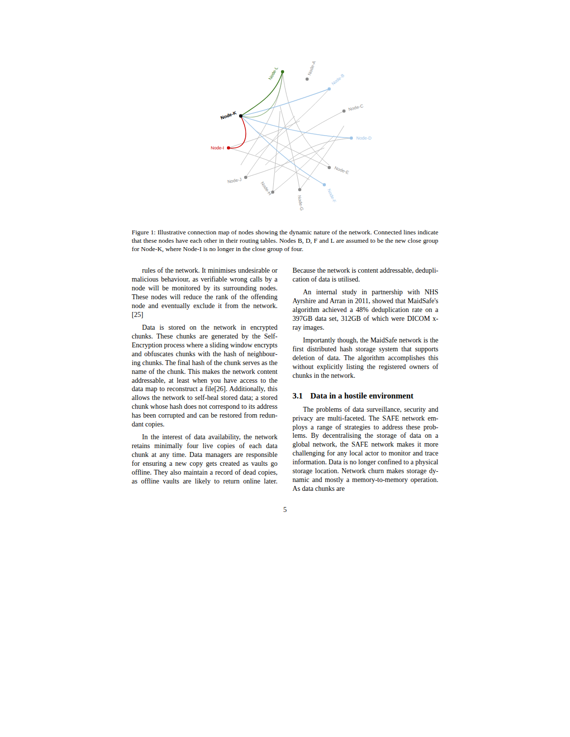Node-L Node-A Node-B Node-C Node-D Node-E Node-F Node-G Node-H Node-I Node-J Node-K
Figure 1: Illustrative connection map of nodes showing the dynamic nature of the network. Connected lines indicate that these nodes have each other in their routing tables. Nodes B, D, F and L are assumed to be the new close group for Node-K, where Node-I is no longer in the close group of four.
rules of the network. It minimises undesirable or malicious behaviour, as verifiable wrong calls by a node will be monitored by its surrounding nodes. These nodes will reduce the rank of the offending node and eventually exclude it from the network.[25]
Data is stored on the network in encrypted chunks. These chunks are generated by the Self-Encryption process where a sliding window encrypts and obfuscates chunks with the hash of neighbouring chunks. The final hash of the chunk serves as the name of the chunk. This makes the network content addressable, at least when you have access to the data map to reconstruct a file[26]. Additionally, this allows the network to self-heal stored data; a stored chunk whose hash does not correspond to its address has been corrupted and can be restored from redundant copies.
In the interest of data availability, the network retains minimally four live copies of each data chunk at any time. Data managers are responsible for ensuring a new copy gets created as vaults go offline. They also maintain a record of dead copies, as offline vaults are likely to return online later. Because the network is content addressable, deduplication of data is utilised.
An internal study in partnership with NHS Ayrshire and Arran in 2011, showed that MaidSafe's algorithm achieved a 48% deduplication rate on a 397GB data set, 312GB of which were DICOM x-ray images.
Importantly though, the MaidSafe network is the first distributed hash storage system that supports deletion of data. The algorithm accomplishes this without explicitly listing the registered owners of chunks in the network.
3.1 Data in a hostile environment
The problems of data surveillance, security and privacy are multi-faceted. The SAFE network employs a range of strategies to address these problems. By decentralising the storage of data on a global network, the SAFE network makes it more challenging for any local actor to monitor and trace information. Data is no longer confined to a physical storage location. Network churn makes storage dynamic and mostly a memory-to-memory operation. As data chunks are
5